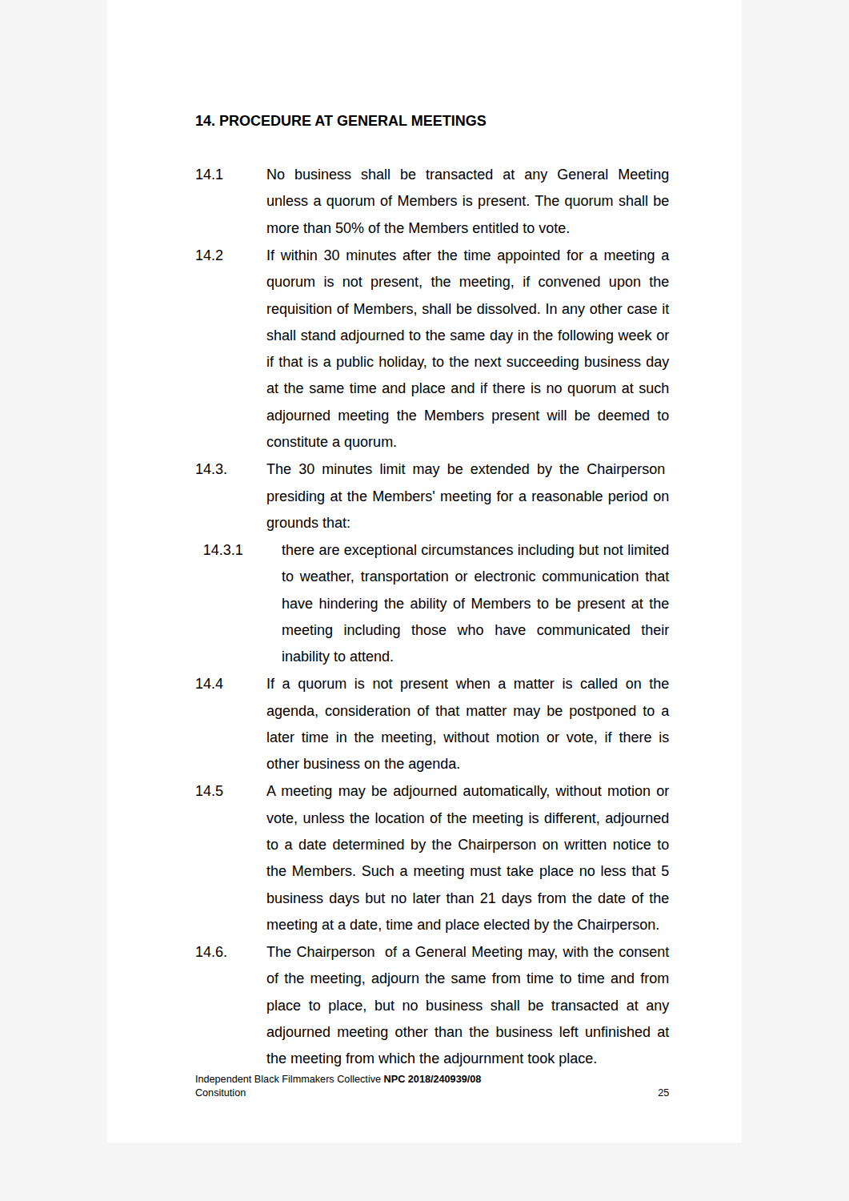14. PROCEDURE AT GENERAL MEETINGS
14.1 No business shall be transacted at any General Meeting unless a quorum of Members is present. The quorum shall be more than 50% of the Members entitled to vote.
14.2 If within 30 minutes after the time appointed for a meeting a quorum is not present, the meeting, if convened upon the requisition of Members, shall be dissolved. In any other case it shall stand adjourned to the same day in the following week or if that is a public holiday, to the next succeeding business day at the same time and place and if there is no quorum at such adjourned meeting the Members present will be deemed to constitute a quorum.
14.3. The 30 minutes limit may be extended by the Chairperson presiding at the Members' meeting for a reasonable period on grounds that:
14.3.1 there are exceptional circumstances including but not limited to weather, transportation or electronic communication that have hindering the ability of Members to be present at the meeting including those who have communicated their inability to attend.
14.4 If a quorum is not present when a matter is called on the agenda, consideration of that matter may be postponed to a later time in the meeting, without motion or vote, if there is other business on the agenda.
14.5 A meeting may be adjourned automatically, without motion or vote, unless the location of the meeting is different, adjourned to a date determined by the Chairperson on written notice to the Members. Such a meeting must take place no less that 5 business days but no later than 21 days from the date of the meeting at a date, time and place elected by the Chairperson.
14.6. The Chairperson of a General Meeting may, with the consent of the meeting, adjourn the same from time to time and from place to place, but no business shall be transacted at any adjourned meeting other than the business left unfinished at the meeting from which the adjournment took place.
Independent Black Filmmakers Collective NPC 2018/240939/08 Consitution25